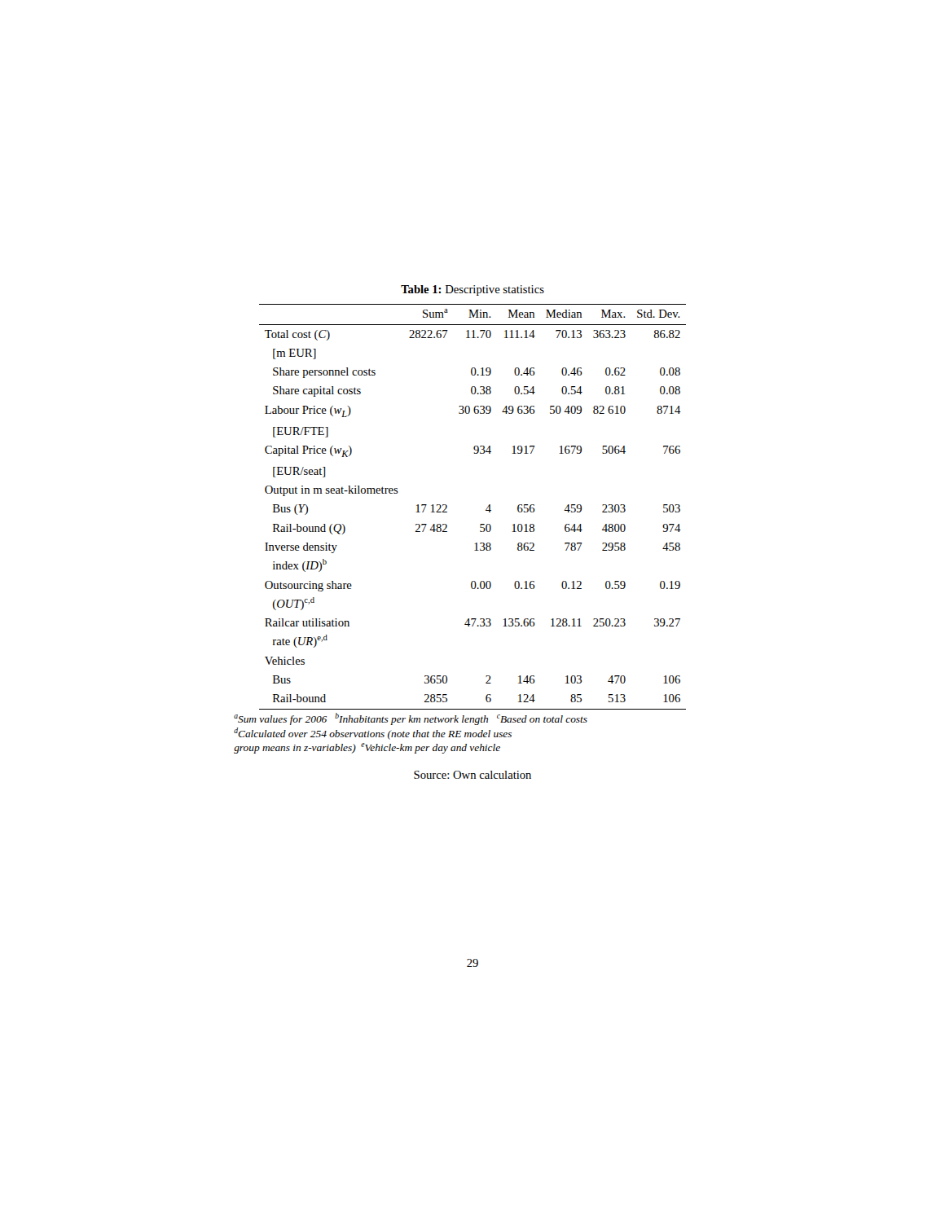Table 1: Descriptive statistics
| | Sum a | Min. | Mean | Median | Max. | Std. Dev. |
| --- | --- | --- | --- | --- | --- | --- |
| Total cost ( C ) | 2822.67 | 11.70 | 111.14 | 70.13 | 363.23 | 86.82 |
| [m EUR] | | | | | | |
| Share personnel costs | | 0.19 | 0.46 | 0.46 | 0.62 | 0.08 |
| Share capital costs | | 0.38 | 0.54 | 0.54 | 0.81 | 0.08 |
| Labour Price ( w L ) | | 30 639 | 49 636 | 50 409 | 82 610 | 8714 |
| [EUR/FTE] | | | | | | |
| Capital Price ( w K ) | | 934 | 1917 | 1679 | 5064 | 766 |
| [EUR/seat] | | | | | | |
| Output in m seat-kilometres | | | | | | |
| Bus ( Y ) | 17 122 | 4 | 656 | 459 | 2303 | 503 |
| Rail-bound ( Q ) | 27 482 | 50 | 1018 | 644 | 4800 | 974 |
| Inverse density | | 138 | 862 | 787 | 2958 | 458 |
| index ( ID ) b | | | | | | |
| Outsourcing share | | 0.00 | 0.16 | 0.12 | 0.59 | 0.19 |
| ( OUT ) c,d | | | | | | |
| Railcar utilisation | | 47.33 | 135.66 | 128.11 | 250.23 | 39.27 |
| rate ( UR ) e,d | | | | | | |
| Vehicles | | | | | | |
| Bus | 3650 | 2 | 146 | 103 | 470 | 106 |
| Rail-bound | 2855 | 6 | 124 | 85 | 513 | 106 |
aSum values for 2006 bInhabitants per km network length cBased on total costs
dCalculated over 254 observations (note that the RE model uses
group means in z-variables) eVehicle-km per day and vehicle
Source: Own calculation
29